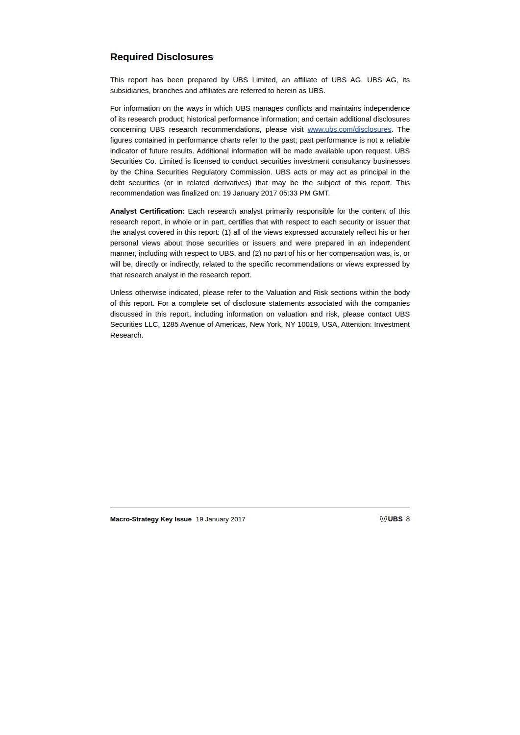Required Disclosures
This report has been prepared by UBS Limited, an affiliate of UBS AG. UBS AG, its subsidiaries, branches and affiliates are referred to herein as UBS.
For information on the ways in which UBS manages conflicts and maintains independence of its research product; historical performance information; and certain additional disclosures concerning UBS research recommendations, please visit www.ubs.com/disclosures. The figures contained in performance charts refer to the past; past performance is not a reliable indicator of future results. Additional information will be made available upon request. UBS Securities Co. Limited is licensed to conduct securities investment consultancy businesses by the China Securities Regulatory Commission. UBS acts or may act as principal in the debt securities (or in related derivatives) that may be the subject of this report. This recommendation was finalized on: 19 January 2017 05:33 PM GMT.
Analyst Certification: Each research analyst primarily responsible for the content of this research report, in whole or in part, certifies that with respect to each security or issuer that the analyst covered in this report: (1) all of the views expressed accurately reflect his or her personal views about those securities or issuers and were prepared in an independent manner, including with respect to UBS, and (2) no part of his or her compensation was, is, or will be, directly or indirectly, related to the specific recommendations or views expressed by that research analyst in the research report.
Unless otherwise indicated, please refer to the Valuation and Risk sections within the body of this report. For a complete set of disclosure statements associated with the companies discussed in this report, including information on valuation and risk, please contact UBS Securities LLC, 1285 Avenue of Americas, New York, NY 10019, USA, Attention: Investment Research.
Macro-Strategy Key Issue 19 January 2017
UBS 8